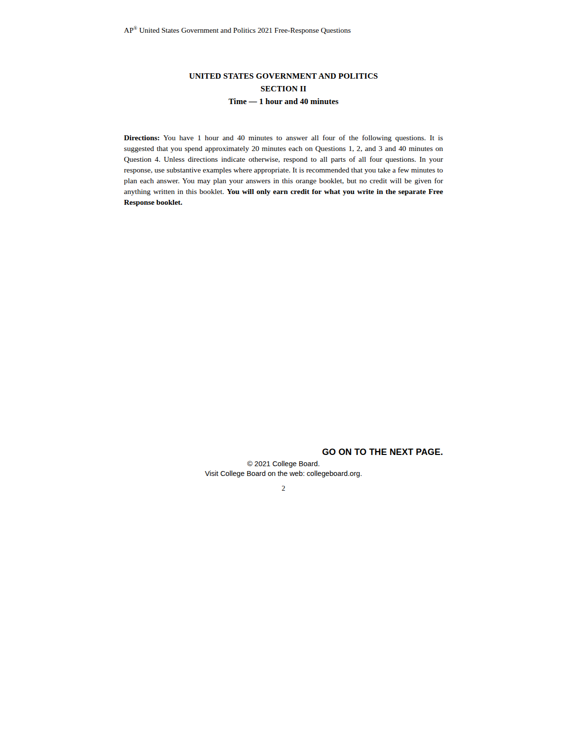AP® United States Government and Politics 2021 Free-Response Questions
UNITED STATES GOVERNMENT AND POLITICS SECTION II Time — 1 hour and 40 minutes
Directions: You have 1 hour and 40 minutes to answer all four of the following questions. It is suggested that you spend approximately 20 minutes each on Questions 1, 2, and 3 and 40 minutes on Question 4. Unless directions indicate otherwise, respond to all parts of all four questions. In your response, use substantive examples where appropriate. It is recommended that you take a few minutes to plan each answer. You may plan your answers in this orange booklet, but no credit will be given for anything written in this booklet. You will only earn credit for what you write in the separate Free Response booklet.
GO ON TO THE NEXT PAGE.
© 2021 College Board.
Visit College Board on the web: collegeboard.org.
2